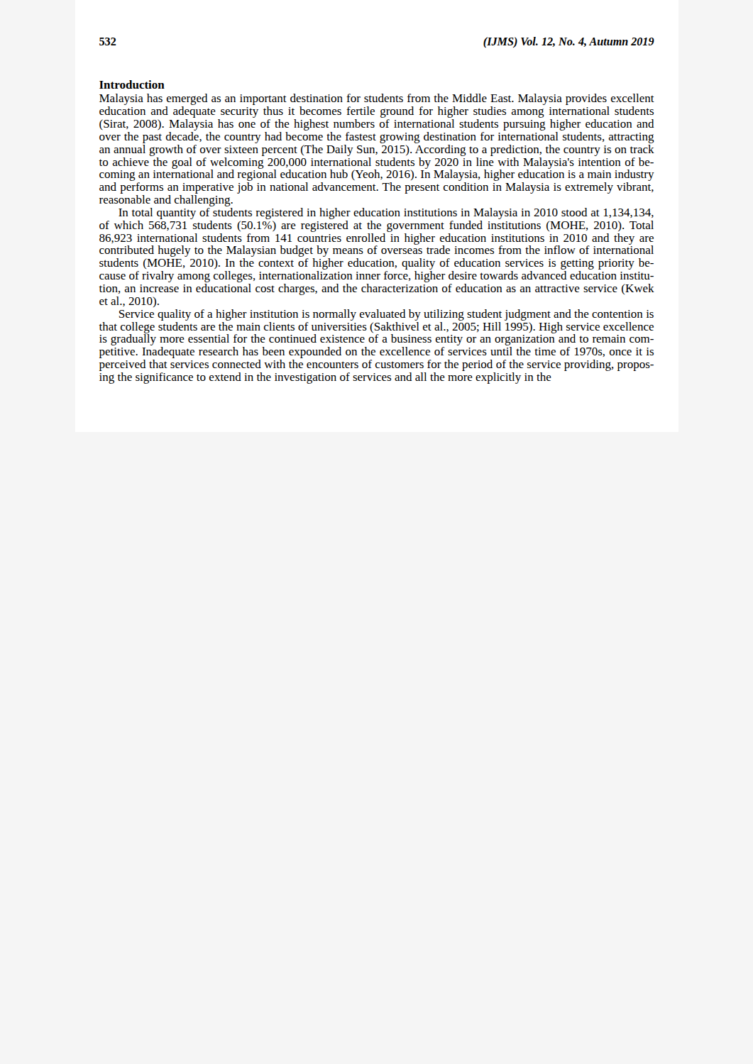532 (IJMS) Vol. 12, No. 4, Autumn 2019
Introduction
Malaysia has emerged as an important destination for students from the Middle East. Malaysia provides excellent education and adequate security thus it becomes fertile ground for higher studies among international students (Sirat, 2008). Malaysia has one of the highest numbers of international students pursuing higher education and over the past decade, the country had become the fastest growing destination for international students, attracting an annual growth of over sixteen percent (The Daily Sun, 2015). According to a prediction, the country is on track to achieve the goal of welcoming 200,000 international students by 2020 in line with Malaysia's intention of becoming an international and regional education hub (Yeoh, 2016). In Malaysia, higher education is a main industry and performs an imperative job in national advancement. The present condition in Malaysia is extremely vibrant, reasonable and challenging.
In total quantity of students registered in higher education institutions in Malaysia in 2010 stood at 1,134,134, of which 568,731 students (50.1%) are registered at the government funded institutions (MOHE, 2010). Total 86,923 international students from 141 countries enrolled in higher education institutions in 2010 and they are contributed hugely to the Malaysian budget by means of overseas trade incomes from the inflow of international students (MOHE, 2010). In the context of higher education, quality of education services is getting priority because of rivalry among colleges, internationalization inner force, higher desire towards advanced education institution, an increase in educational cost charges, and the characterization of education as an attractive service (Kwek et al., 2010).
Service quality of a higher institution is normally evaluated by utilizing student judgment and the contention is that college students are the main clients of universities (Sakthivel et al., 2005; Hill 1995). High service excellence is gradually more essential for the continued existence of a business entity or an organization and to remain competitive. Inadequate research has been expounded on the excellence of services until the time of 1970s, once it is perceived that services connected with the encounters of customers for the period of the service providing, proposing the significance to extend in the investigation of services and all the more explicitly in the